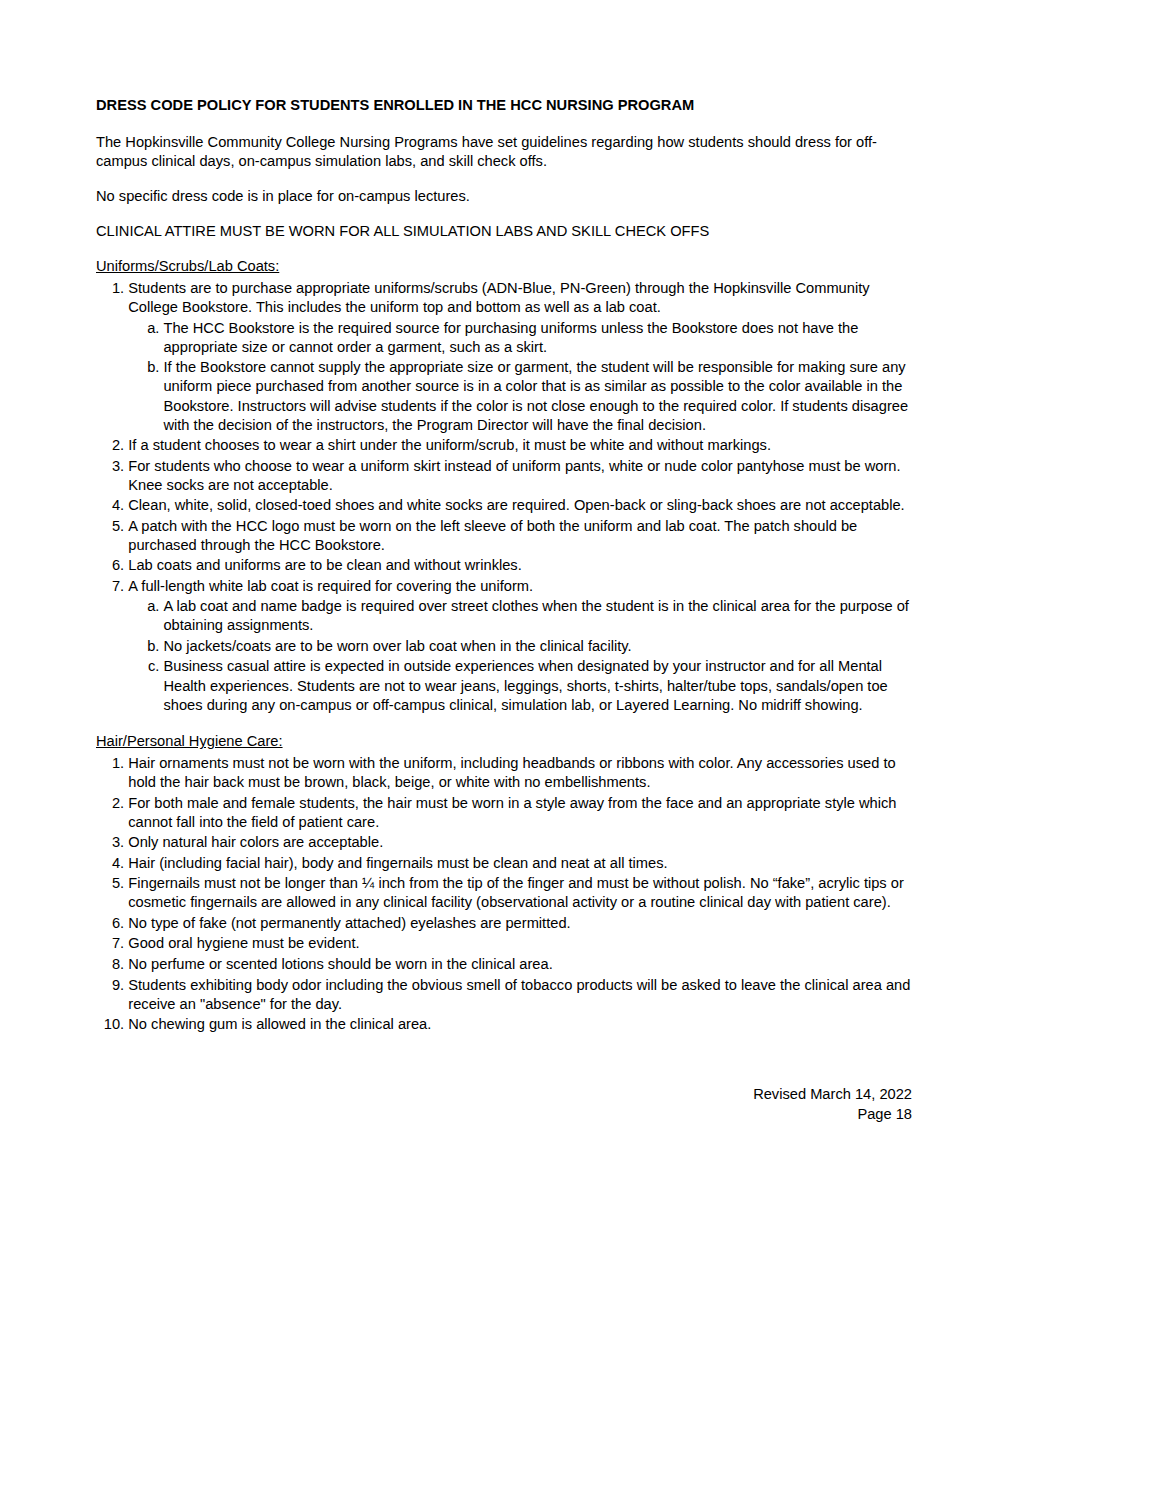Dress Code Policy for Students Enrolled in the HCC Nursing Program
The Hopkinsville Community College Nursing Programs have set guidelines regarding how students should dress for off-campus clinical days, on-campus simulation labs, and skill check offs.
No specific dress code is in place for on-campus lectures.
CLINICAL ATTIRE MUST BE WORN FOR ALL SIMULATION LABS AND SKILL CHECK OFFS
Uniforms/Scrubs/Lab Coats:
Students are to purchase appropriate uniforms/scrubs (ADN-Blue, PN-Green) through the Hopkinsville Community College Bookstore. This includes the uniform top and bottom as well as a lab coat.
The HCC Bookstore is the required source for purchasing uniforms unless the Bookstore does not have the appropriate size or cannot order a garment, such as a skirt.
If the Bookstore cannot supply the appropriate size or garment, the student will be responsible for making sure any uniform piece purchased from another source is in a color that is as similar as possible to the color available in the Bookstore. Instructors will advise students if the color is not close enough to the required color. If students disagree with the decision of the instructors, the Program Director will have the final decision.
If a student chooses to wear a shirt under the uniform/scrub, it must be white and without markings.
For students who choose to wear a uniform skirt instead of uniform pants, white or nude color pantyhose must be worn. Knee socks are not acceptable.
Clean, white, solid, closed-toed shoes and white socks are required. Open-back or sling-back shoes are not acceptable.
A patch with the HCC logo must be worn on the left sleeve of both the uniform and lab coat. The patch should be purchased through the HCC Bookstore.
Lab coats and uniforms are to be clean and without wrinkles.
A full-length white lab coat is required for covering the uniform.
A lab coat and name badge is required over street clothes when the student is in the clinical area for the purpose of obtaining assignments.
No jackets/coats are to be worn over lab coat when in the clinical facility.
Business casual attire is expected in outside experiences when designated by your instructor and for all Mental Health experiences. Students are not to wear jeans, leggings, shorts, t-shirts, halter/tube tops, sandals/open toe shoes during any on-campus or off-campus clinical, simulation lab, or Layered Learning. No midriff showing.
Hair/Personal Hygiene Care:
Hair ornaments must not be worn with the uniform, including headbands or ribbons with color. Any accessories used to hold the hair back must be brown, black, beige, or white with no embellishments.
For both male and female students, the hair must be worn in a style away from the face and an appropriate style which cannot fall into the field of patient care.
Only natural hair colors are acceptable.
Hair (including facial hair), body and fingernails must be clean and neat at all times.
Fingernails must not be longer than ¼ inch from the tip of the finger and must be without polish. No “fake”, acrylic tips or cosmetic fingernails are allowed in any clinical facility (observational activity or a routine clinical day with patient care).
No type of fake (not permanently attached) eyelashes are permitted.
Good oral hygiene must be evident.
No perfume or scented lotions should be worn in the clinical area.
Students exhibiting body odor including the obvious smell of tobacco products will be asked to leave the clinical area and receive an "absence" for the day.
No chewing gum is allowed in the clinical area.
Revised March 14, 2022
Page 18